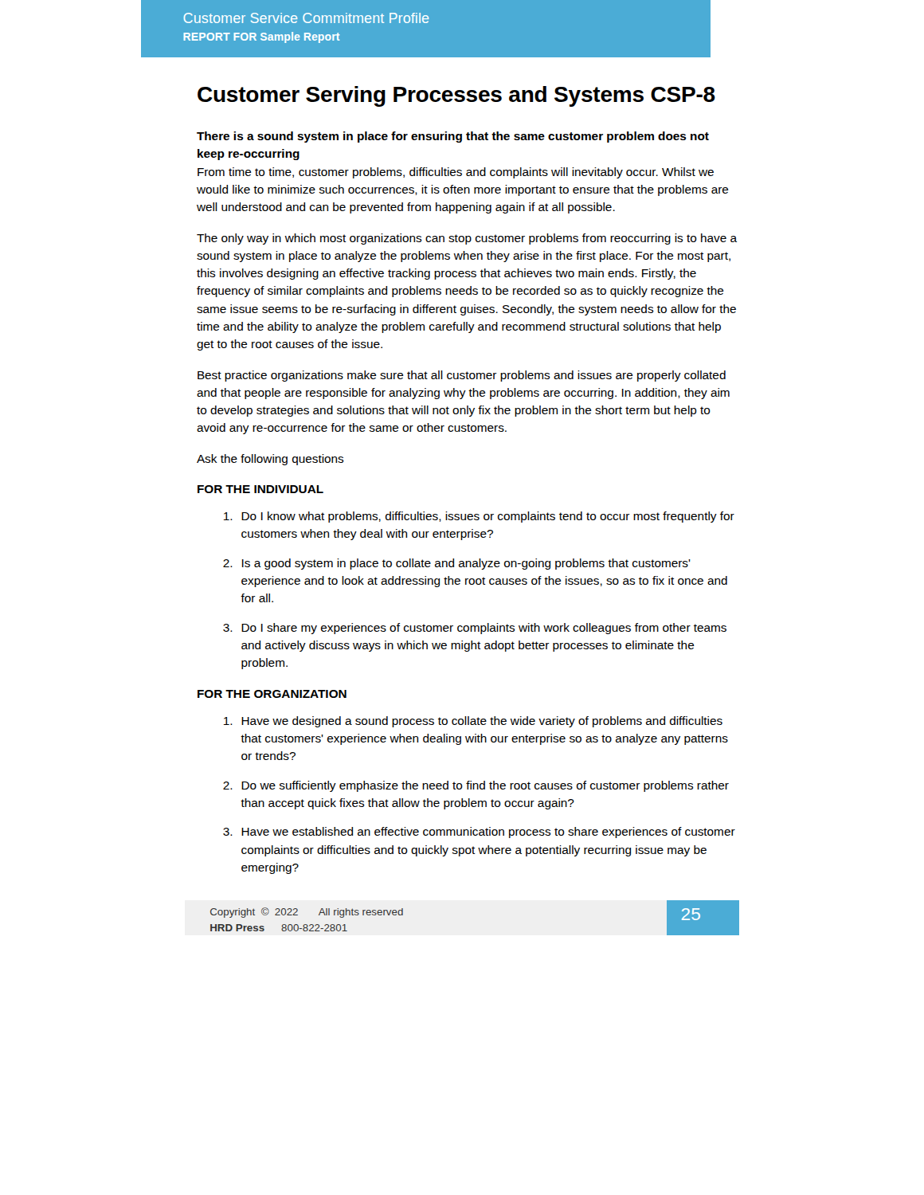Customer Service Commitment Profile
REPORT FOR Sample Report
Customer Serving Processes and Systems CSP-8
There is a sound system in place for ensuring that the same customer problem does not keep re-occurring
From time to time, customer problems, difficulties and complaints will inevitably occur. Whilst we would like to minimize such occurrences, it is often more important to ensure that the problems are well understood and can be prevented from happening again if at all possible.
The only way in which most organizations can stop customer problems from reoccurring is to have a sound system in place to analyze the problems when they arise in the first place. For the most part, this involves designing an effective tracking process that achieves two main ends. Firstly, the frequency of similar complaints and problems needs to be recorded so as to quickly recognize the same issue seems to be re-surfacing in different guises. Secondly, the system needs to allow for the time and the ability to analyze the problem carefully and recommend structural solutions that help get to the root causes of the issue.
Best practice organizations make sure that all customer problems and issues are properly collated and that people are responsible for analyzing why the problems are occurring. In addition, they aim to develop strategies and solutions that will not only fix the problem in the short term but help to avoid any re-occurrence for the same or other customers.
Ask the following questions
FOR THE INDIVIDUAL
Do I know what problems, difficulties, issues or complaints tend to occur most frequently for customers when they deal with our enterprise?
Is a good system in place to collate and analyze on-going problems that customers' experience and to look at addressing the root causes of the issues, so as to fix it once and for all.
Do I share my experiences of customer complaints with work colleagues from other teams and actively discuss ways in which we might adopt better processes to eliminate the problem.
FOR THE ORGANIZATION
Have we designed a sound process to collate the wide variety of problems and difficulties that customers' experience when dealing with our enterprise so as to analyze any patterns or trends?
Do we sufficiently emphasize the need to find the root causes of customer problems rather than accept quick fixes that allow the problem to occur again?
Have we established an effective communication process to share experiences of customer complaints or difficulties and to quickly spot where a potentially recurring issue may be emerging?
Copyright © 2022 All rights reserved
HRD Press 800-822-2801
25